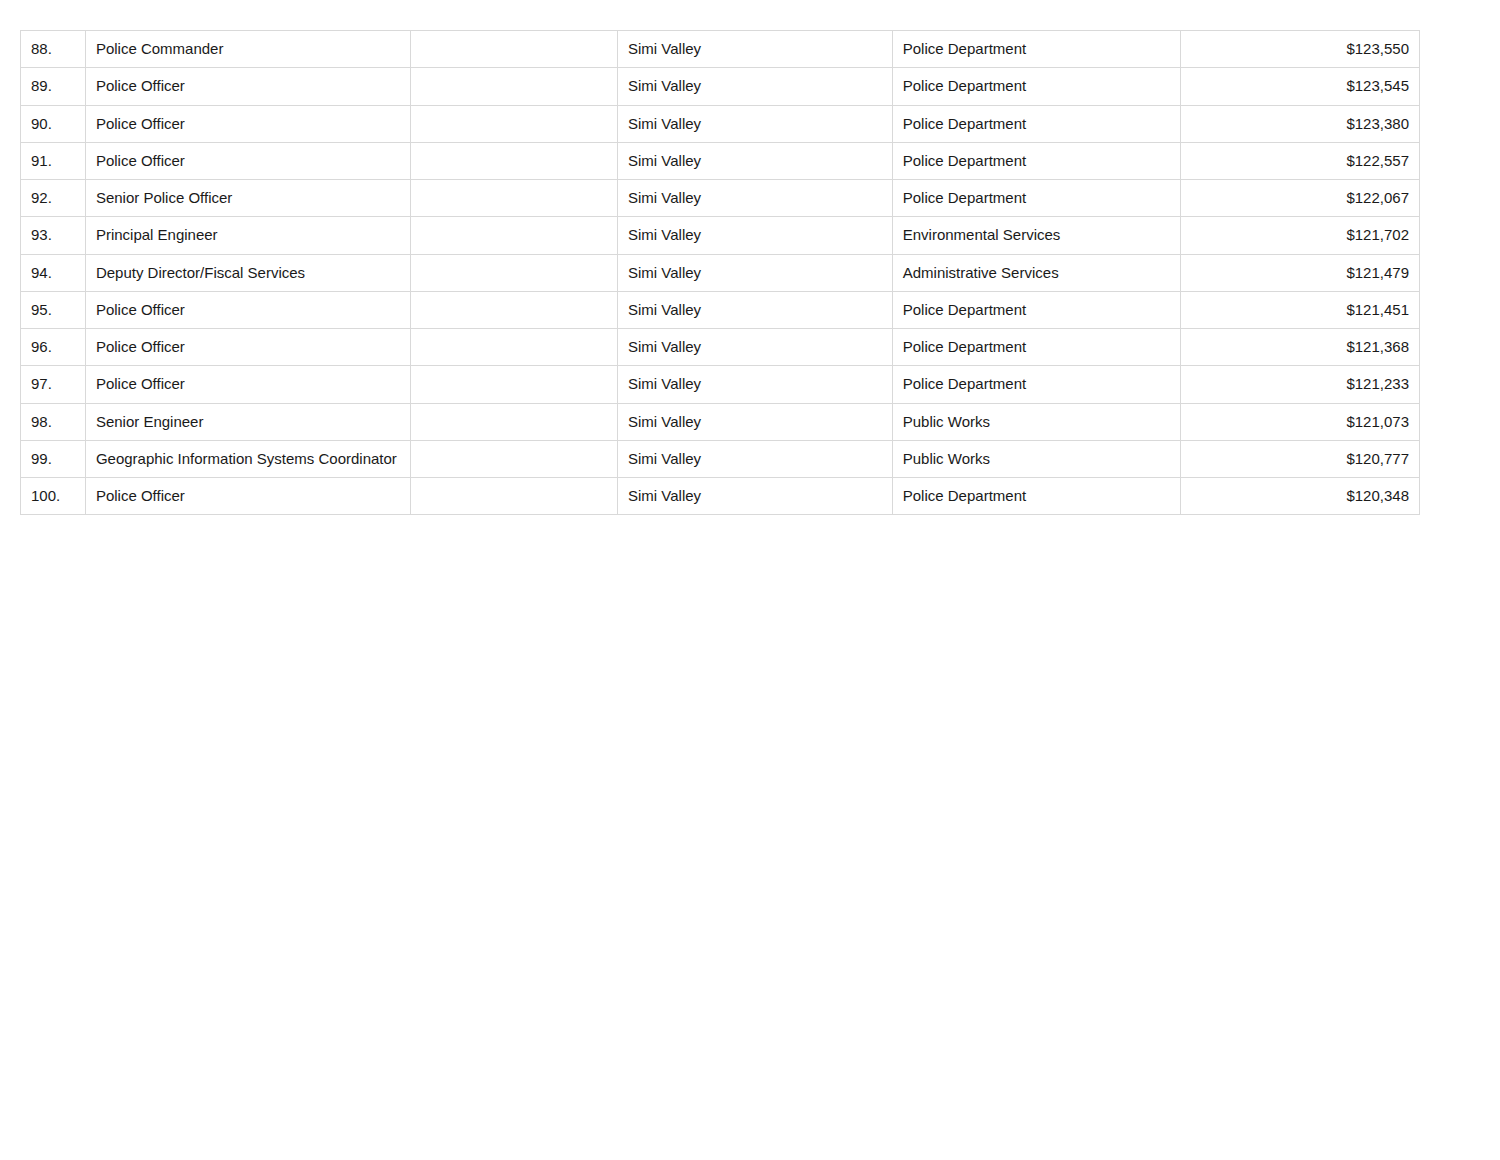| 88. | Police Commander | | Simi Valley | Police Department | $123,550 |
| 89. | Police Officer | | Simi Valley | Police Department | $123,545 |
| 90. | Police Officer | | Simi Valley | Police Department | $123,380 |
| 91. | Police Officer | | Simi Valley | Police Department | $122,557 |
| 92. | Senior Police Officer | | Simi Valley | Police Department | $122,067 |
| 93. | Principal Engineer | | Simi Valley | Environmental Services | $121,702 |
| 94. | Deputy Director/Fiscal Services | | Simi Valley | Administrative Services | $121,479 |
| 95. | Police Officer | | Simi Valley | Police Department | $121,451 |
| 96. | Police Officer | | Simi Valley | Police Department | $121,368 |
| 97. | Police Officer | | Simi Valley | Police Department | $121,233 |
| 98. | Senior Engineer | | Simi Valley | Public Works | $121,073 |
| 99. | Geographic Information Systems Coordinator | | Simi Valley | Public Works | $120,777 |
| 100. | Police Officer | | Simi Valley | Police Department | $120,348 |